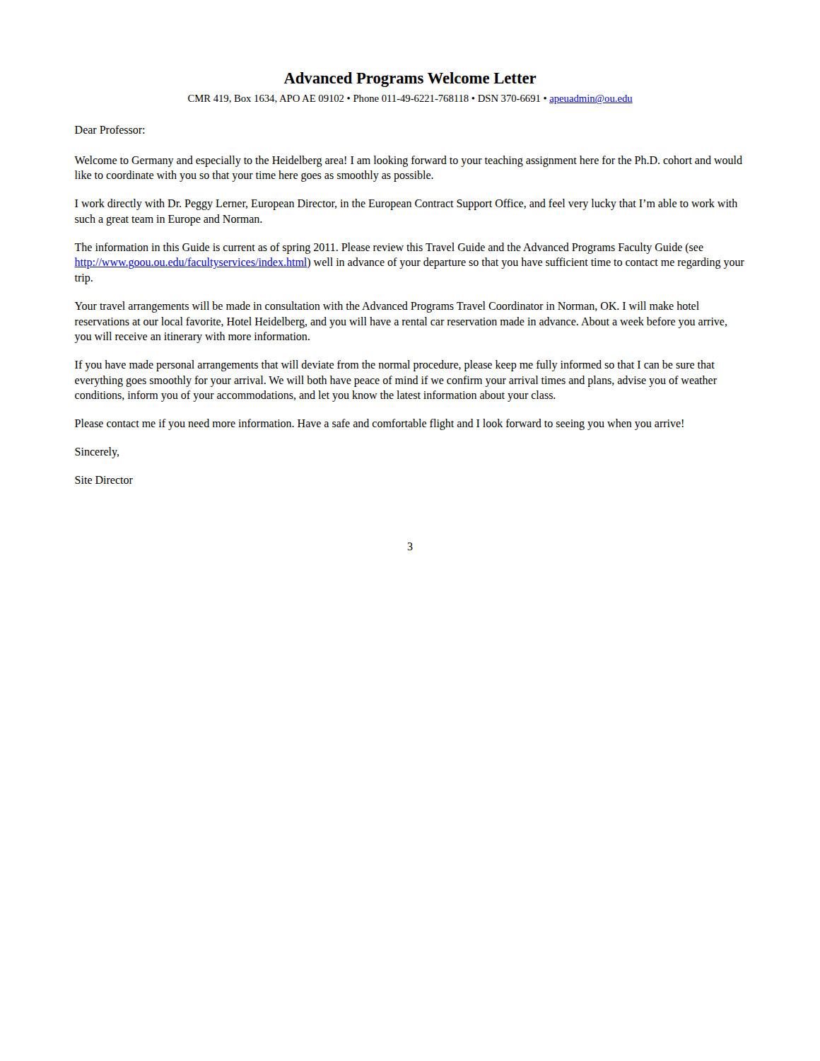Advanced Programs Welcome Letter
CMR 419, Box 1634, APO AE 09102 • Phone 011-49-6221-768118 • DSN 370-6691 • apeuadmin@ou.edu
Dear Professor:
Welcome to Germany and especially to the Heidelberg area! I am looking forward to your teaching assignment here for the Ph.D. cohort and would like to coordinate with you so that your time here goes as smoothly as possible.
I work directly with Dr. Peggy Lerner, European Director, in the European Contract Support Office, and feel very lucky that I’m able to work with such a great team in Europe and Norman.
The information in this Guide is current as of spring 2011. Please review this Travel Guide and the Advanced Programs Faculty Guide (see http://www.goou.ou.edu/facultyservices/index.html) well in advance of your departure so that you have sufficient time to contact me regarding your trip.
Your travel arrangements will be made in consultation with the Advanced Programs Travel Coordinator in Norman, OK. I will make hotel reservations at our local favorite, Hotel Heidelberg, and you will have a rental car reservation made in advance. About a week before you arrive, you will receive an itinerary with more information.
If you have made personal arrangements that will deviate from the normal procedure, please keep me fully informed so that I can be sure that everything goes smoothly for your arrival. We will both have peace of mind if we confirm your arrival times and plans, advise you of weather conditions, inform you of your accommodations, and let you know the latest information about your class.
Please contact me if you need more information. Have a safe and comfortable flight and I look forward to seeing you when you arrive!
Sincerely,
Site Director
3